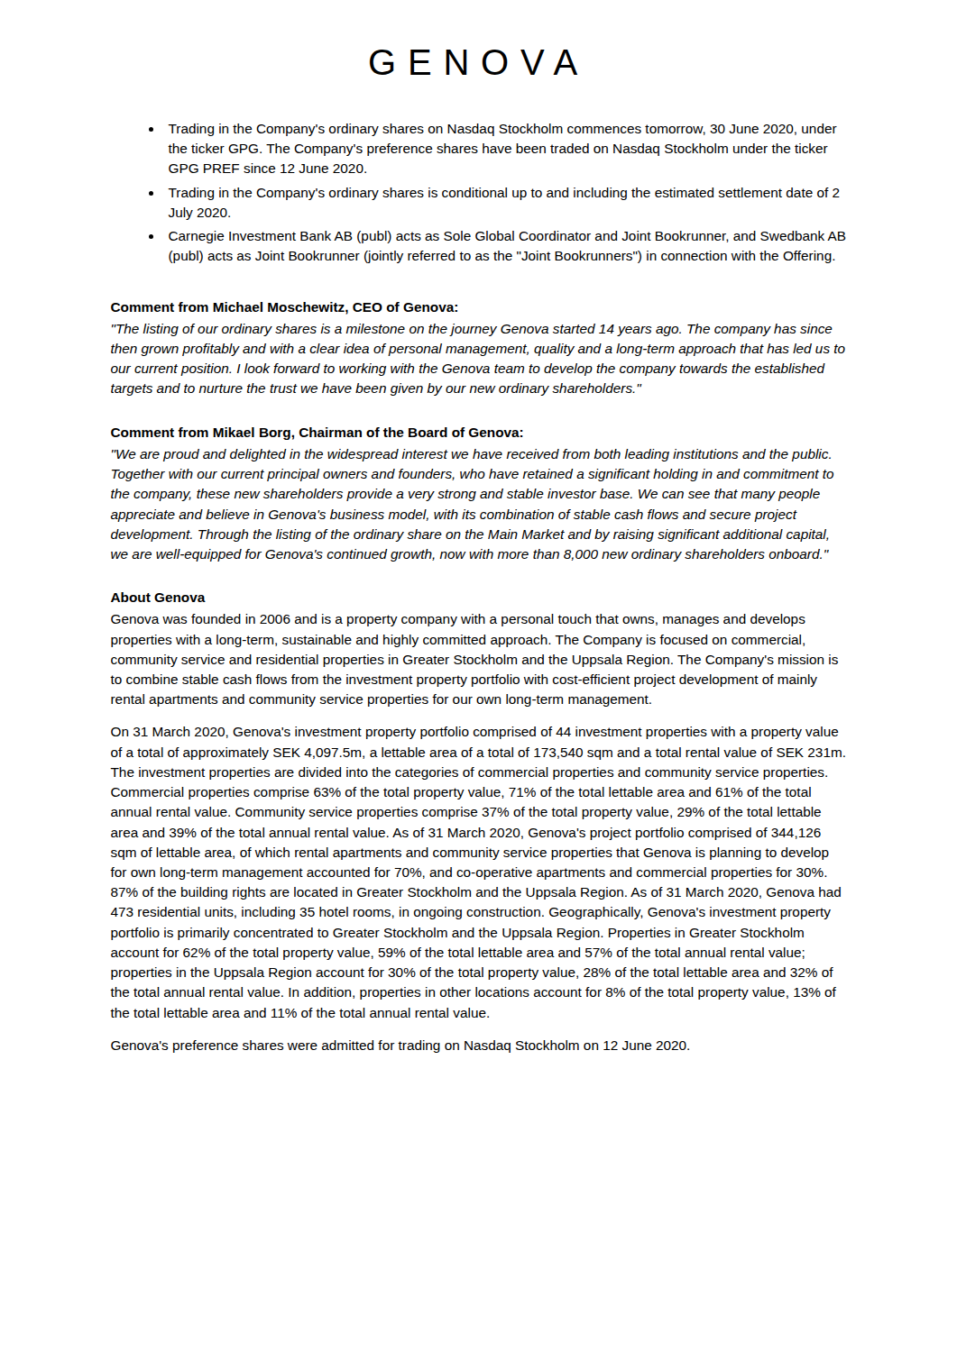GENOVA
Trading in the Company's ordinary shares on Nasdaq Stockholm commences tomorrow, 30 June 2020, under the ticker GPG. The Company's preference shares have been traded on Nasdaq Stockholm under the ticker GPG PREF since 12 June 2020.
Trading in the Company's ordinary shares is conditional up to and including the estimated settlement date of 2 July 2020.
Carnegie Investment Bank AB (publ) acts as Sole Global Coordinator and Joint Bookrunner, and Swedbank AB (publ) acts as Joint Bookrunner (jointly referred to as the "Joint Bookrunners") in connection with the Offering.
Comment from Michael Moschewitz, CEO of Genova:
"The listing of our ordinary shares is a milestone on the journey Genova started 14 years ago. The company has since then grown profitably and with a clear idea of personal management, quality and a long-term approach that has led us to our current position. I look forward to working with the Genova team to develop the company towards the established targets and to nurture the trust we have been given by our new ordinary shareholders."
Comment from Mikael Borg, Chairman of the Board of Genova:
"We are proud and delighted in the widespread interest we have received from both leading institutions and the public. Together with our current principal owners and founders, who have retained a significant holding in and commitment to the company, these new shareholders provide a very strong and stable investor base. We can see that many people appreciate and believe in Genova's business model, with its combination of stable cash flows and secure project development. Through the listing of the ordinary share on the Main Market and by raising significant additional capital, we are well-equipped for Genova's continued growth, now with more than 8,000 new ordinary shareholders onboard."
About Genova
Genova was founded in 2006 and is a property company with a personal touch that owns, manages and develops properties with a long-term, sustainable and highly committed approach. The Company is focused on commercial, community service and residential properties in Greater Stockholm and the Uppsala Region. The Company's mission is to combine stable cash flows from the investment property portfolio with cost-efficient project development of mainly rental apartments and community service properties for our own long-term management.
On 31 March 2020, Genova's investment property portfolio comprised of 44 investment properties with a property value of a total of approximately SEK 4,097.5m, a lettable area of a total of 173,540 sqm and a total rental value of SEK 231m. The investment properties are divided into the categories of commercial properties and community service properties. Commercial properties comprise 63% of the total property value, 71% of the total lettable area and 61% of the total annual rental value. Community service properties comprise 37% of the total property value, 29% of the total lettable area and 39% of the total annual rental value. As of 31 March 2020, Genova's project portfolio comprised of 344,126 sqm of lettable area, of which rental apartments and community service properties that Genova is planning to develop for own long-term management accounted for 70%, and co-operative apartments and commercial properties for 30%. 87% of the building rights are located in Greater Stockholm and the Uppsala Region. As of 31 March 2020, Genova had 473 residential units, including 35 hotel rooms, in ongoing construction. Geographically, Genova's investment property portfolio is primarily concentrated to Greater Stockholm and the Uppsala Region. Properties in Greater Stockholm account for 62% of the total property value, 59% of the total lettable area and 57% of the total annual rental value; properties in the Uppsala Region account for 30% of the total property value, 28% of the total lettable area and 32% of the total annual rental value. In addition, properties in other locations account for 8% of the total property value, 13% of the total lettable area and 11% of the total annual rental value.
Genova's preference shares were admitted for trading on Nasdaq Stockholm on 12 June 2020.